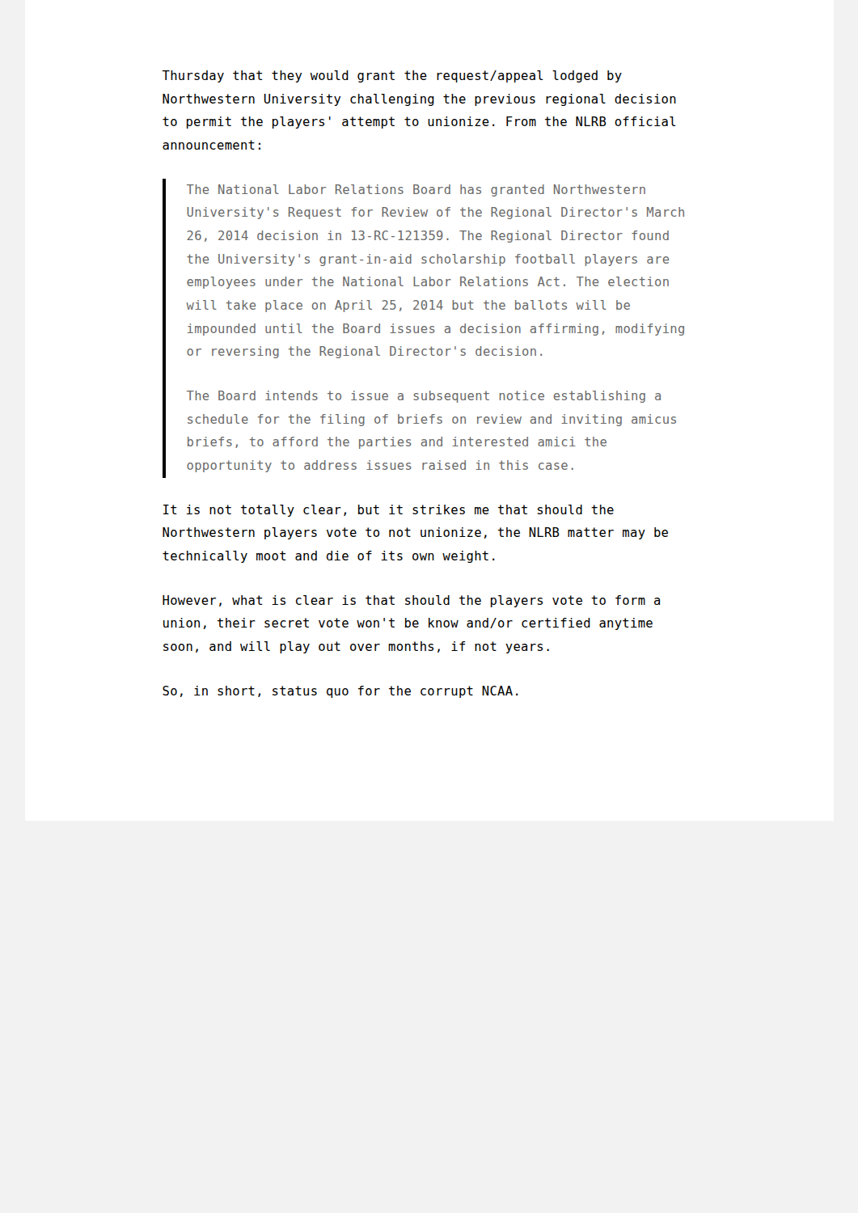Thursday that they would grant the request/appeal lodged by Northwestern University challenging the previous regional decision to permit the players' attempt to unionize. From the NLRB official announcement:
The National Labor Relations Board has granted Northwestern University's Request for Review of the Regional Director's March 26, 2014 decision in 13-RC-121359. The Regional Director found the University's grant-in-aid scholarship football players are employees under the National Labor Relations Act. The election will take place on April 25, 2014 but the ballots will be impounded until the Board issues a decision affirming, modifying or reversing the Regional Director's decision.
The Board intends to issue a subsequent notice establishing a schedule for the filing of briefs on review and inviting amicus briefs, to afford the parties and interested amici the opportunity to address issues raised in this case.
It is not totally clear, but it strikes me that should the Northwestern players vote to not unionize, the NLRB matter may be technically moot and die of its own weight.
However, what is clear is that should the players vote to form a union, their secret vote won't be know and/or certified anytime soon, and will play out over months, if not years.
So, in short, status quo for the corrupt NCAA.